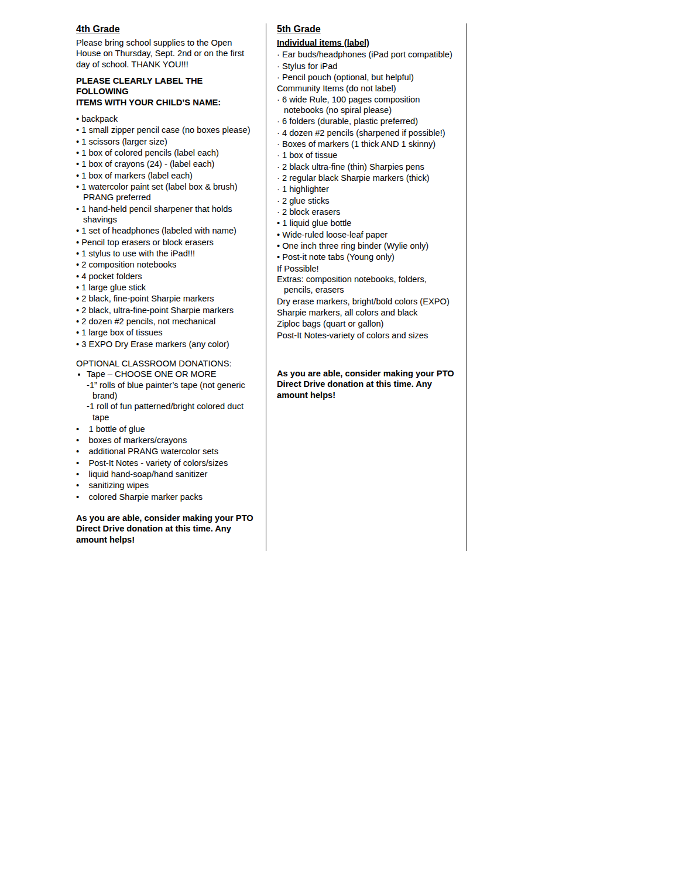4th Grade
Please bring school supplies to the Open House on Thursday, Sept. 2nd or on the first day of school. THANK YOU!!!
PLEASE CLEARLY LABEL THE FOLLOWING
ITEMS WITH YOUR CHILD’S NAME:
• backpack
• 1 small zipper pencil case (no boxes please)
• 1 scissors (larger size)
• 1 box of colored pencils (label each)
• 1 box of crayons (24) - (label each)
• 1 box of markers (label each)
• 1 watercolor paint set (label box & brush) PRANG preferred
• 1 hand-held pencil sharpener that holds shavings
• 1 set of headphones (labeled with name)
• Pencil top erasers or block erasers
• 1 stylus to use with the iPad!!!
• 2 composition notebooks
• 4 pocket folders
• 1 large glue stick
• 2 black, fine-point Sharpie markers
• 2 black, ultra-fine-point Sharpie markers
• 2 dozen #2 pencils, not mechanical
• 1 large box of tissues
• 3 EXPO Dry Erase markers (any color)
OPTIONAL CLASSROOM DONATIONS:
Tape – CHOOSE ONE OR MORE
-1” rolls of blue painter’s tape (not generic brand)
-1 roll of fun patterned/bright colored duct tape
• 1 bottle of glue
• boxes of markers/crayons
• additional PRANG watercolor sets
• Post-It Notes - variety of colors/sizes
• liquid hand-soap/hand sanitizer
• sanitizing wipes
• colored Sharpie marker packs
As you are able, consider making your PTO Direct Drive donation at this time. Any amount helps!
5th Grade
Individual items (label)
· Ear buds/headphones (iPad port compatible)
· Stylus for iPad
· Pencil pouch (optional, but helpful)
Community Items (do not label)
· 6 wide Rule, 100 pages composition notebooks (no spiral please)
· 6 folders (durable, plastic preferred)
· 4 dozen #2 pencils (sharpened if possible!)
· Boxes of markers (1 thick AND 1 skinny)
· 1 box of tissue
· 2 black ultra-fine (thin) Sharpies pens
· 2 regular black Sharpie markers (thick)
· 1 highlighter
· 2 glue sticks
· 2 block erasers
• 1 liquid glue bottle
• Wide-ruled loose-leaf paper
• One inch three ring binder (Wylie only)
• Post-it note tabs (Young only)
If Possible!
Extras: composition notebooks, folders, pencils, erasers
Dry erase markers, bright/bold colors (EXPO)
Sharpie markers, all colors and black
Ziploc bags (quart or gallon)
Post-It Notes-variety of colors and sizes
As you are able, consider making your PTO Direct Drive donation at this time. Any amount helps!